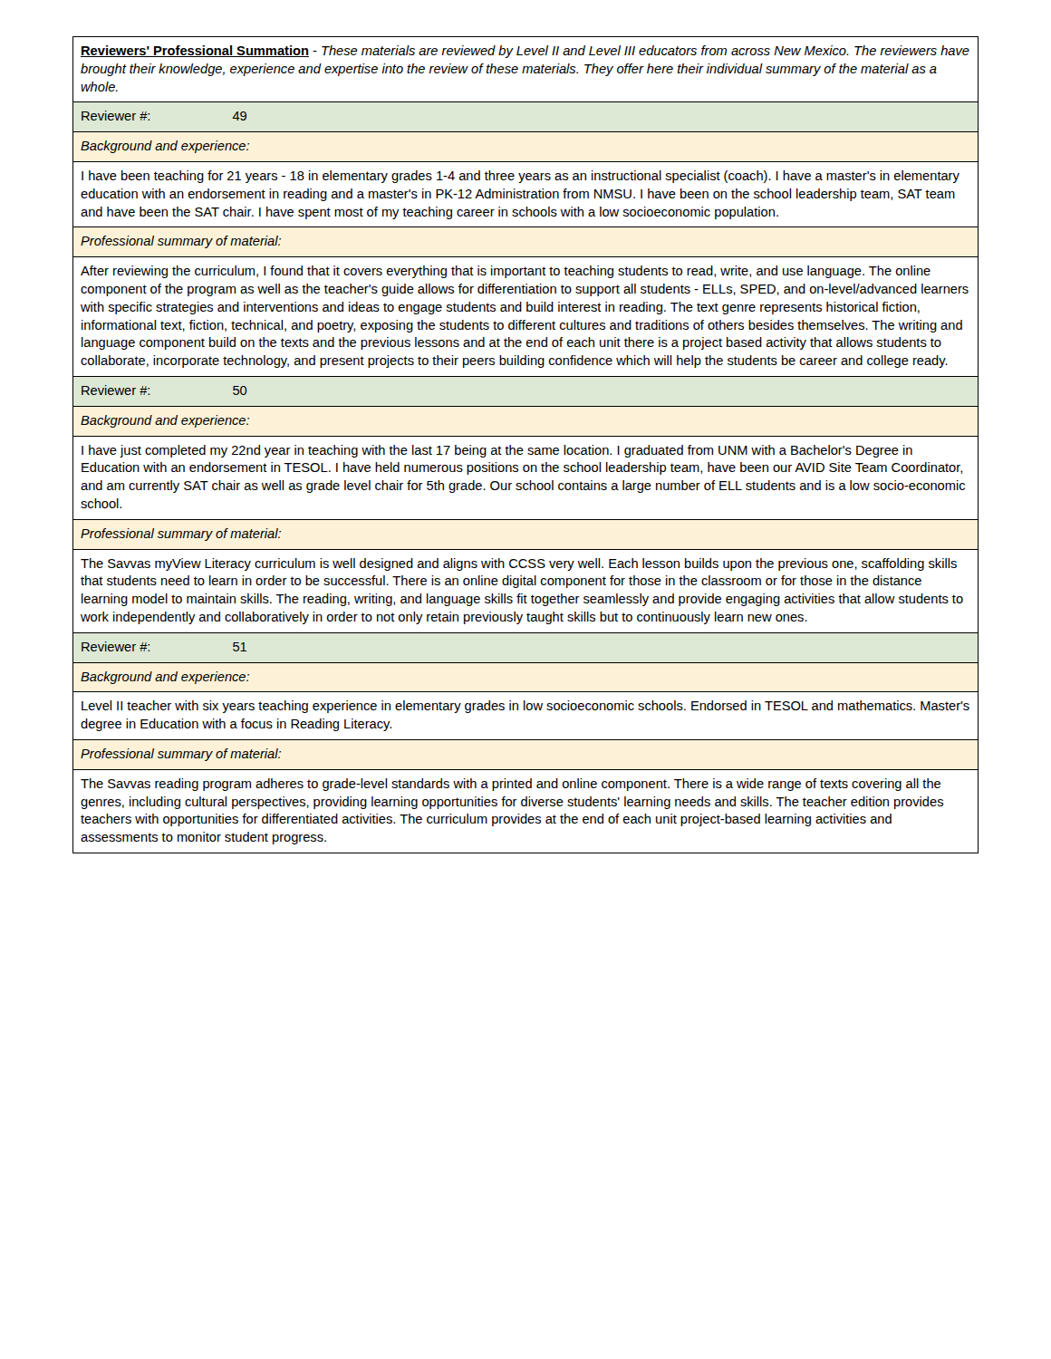| Reviewers' Professional Summation - These materials are reviewed by Level II and Level III educators from across New Mexico. The reviewers have brought their knowledge, experience and expertise into the review of these materials. They offer here their individual summary of the material as a whole. |
| Reviewer #: 49 |
| Background and experience: |
| I have been teaching for 21 years - 18 in elementary grades 1-4 and three years as an instructional specialist (coach). I have a master's in elementary education with an endorsement in reading and a master's in PK-12 Administration from NMSU. I have been on the school leadership team, SAT team and have been the SAT chair. I have spent most of my teaching career in schools with a low socioeconomic population. |
| Professional summary of material: |
| After reviewing the curriculum, I found that it covers everything that is important to teaching students to read, write, and use language. The online component of the program as well as the teacher's guide allows for differentiation to support all students - ELLs, SPED, and on-level/advanced learners with specific strategies and interventions and ideas to engage students and build interest in reading. The text genre represents historical fiction, informational text, fiction, technical, and poetry, exposing the students to different cultures and traditions of others besides themselves. The writing and language component build on the texts and the previous lessons and at the end of each unit there is a project based activity that allows students to collaborate, incorporate technology, and present projects to their peers building confidence which will help the students be career and college ready. |
| Reviewer #: 50 |
| Background and experience: |
| I have just completed my 22nd year in teaching with the last 17 being at the same location. I graduated from UNM with a Bachelor's Degree in Education with an endorsement in TESOL. I have held numerous positions on the school leadership team, have been our AVID Site Team Coordinator, and am currently SAT chair as well as grade level chair for 5th grade. Our school contains a large number of ELL students and is a low socio-economic school. |
| Professional summary of material: |
| The Savvas myView Literacy curriculum is well designed and aligns with CCSS very well. Each lesson builds upon the previous one, scaffolding skills that students need to learn in order to be successful. There is an online digital component for those in the classroom or for those in the distance learning model to maintain skills. The reading, writing, and language skills fit together seamlessly and provide engaging activities that allow students to work independently and collaboratively in order to not only retain previously taught skills but to continuously learn new ones. |
| Reviewer #: 51 |
| Background and experience: |
| Level II teacher with six years teaching experience in elementary grades in low socioeconomic schools. Endorsed in TESOL and mathematics. Master's degree in Education with a focus in Reading Literacy. |
| Professional summary of material: |
| The Savvas reading program adheres to grade-level standards with a printed and online component. There is a wide range of texts covering all the genres, including cultural perspectives, providing learning opportunities for diverse students' learning needs and skills. The teacher edition provides teachers with opportunities for differentiated activities. The curriculum provides at the end of each unit project-based learning activities and assessments to monitor student progress. |